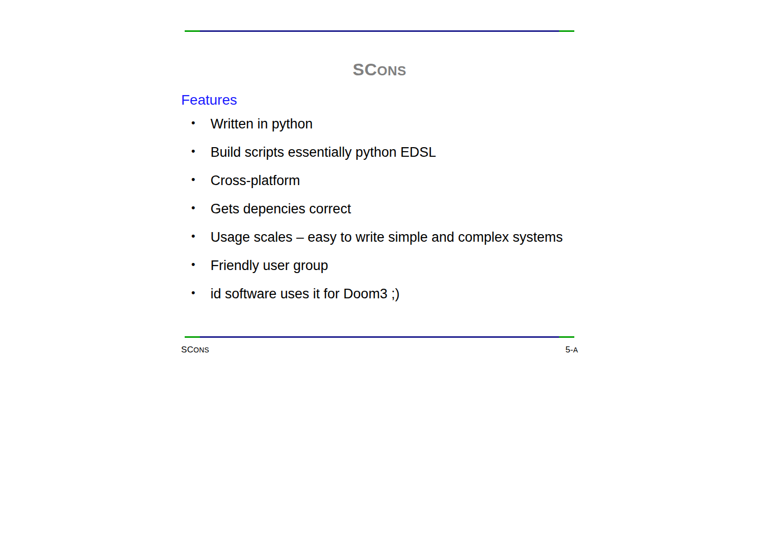SC ONS
Features
Written in python
Build scripts essentially python EDSL
Cross-platform
Gets depencies correct
Usage scales – easy to write simple and complex systems
Friendly user group
id software uses it for Doom3 ;)
SC ONS
5-A